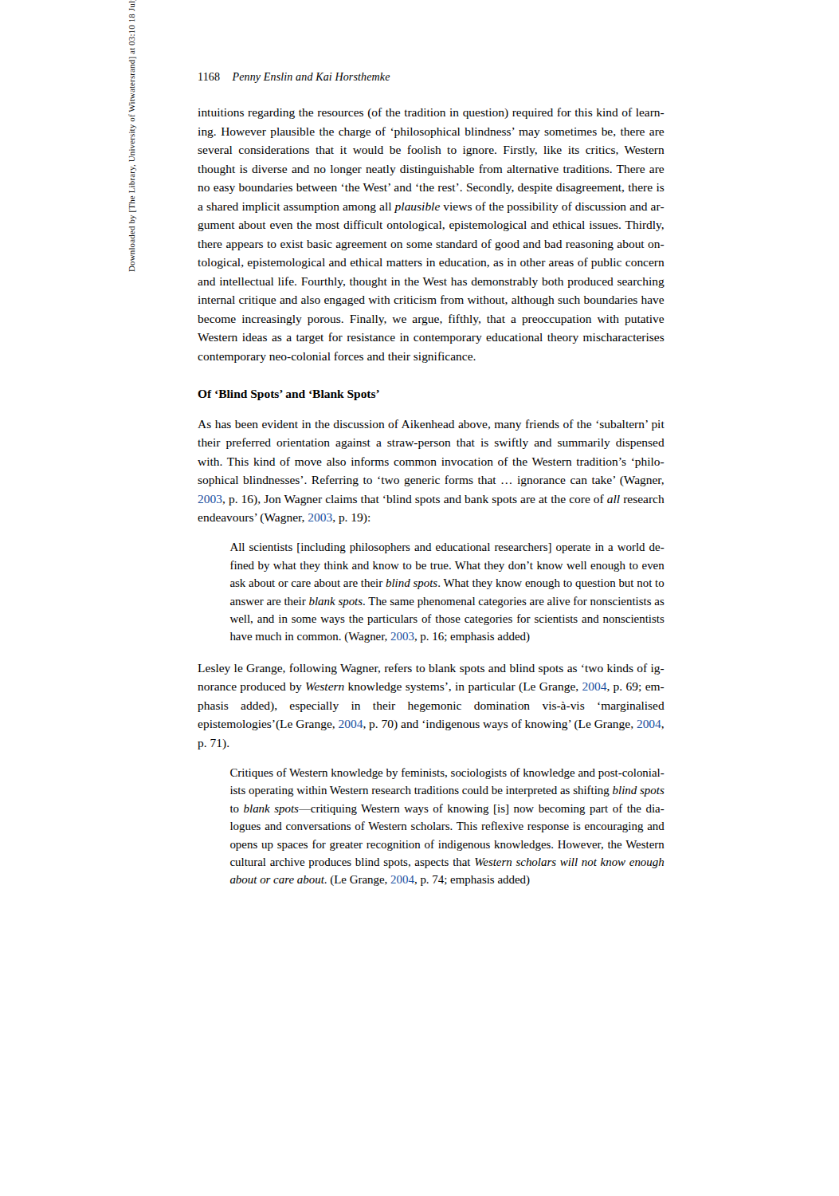Downloaded by [The Library, University of Witwatersrand] at 03:10 18 July 2016
1168 Penny Enslin and Kai Horsthemke
intuitions regarding the resources (of the tradition in question) required for this kind of learning. However plausible the charge of ‘philosophical blindness’ may sometimes be, there are several considerations that it would be foolish to ignore. Firstly, like its critics, Western thought is diverse and no longer neatly distinguishable from alternative traditions. There are no easy boundaries between ‘the West’ and ‘the rest’. Secondly, despite disagreement, there is a shared implicit assumption among all plausible views of the possibility of discussion and argument about even the most difficult ontological, epistemological and ethical issues. Thirdly, there appears to exist basic agreement on some standard of good and bad reasoning about ontological, epistemological and ethical matters in education, as in other areas of public concern and intellectual life. Fourthly, thought in the West has demonstrably both produced searching internal critique and also engaged with criticism from without, although such boundaries have become increasingly porous. Finally, we argue, fifthly, that a preoccupation with putative Western ideas as a target for resistance in contemporary educational theory mischaracterises contemporary neo-colonial forces and their significance.
Of ‘Blind Spots’ and ‘Blank Spots’
As has been evident in the discussion of Aikenhead above, many friends of the ‘subaltern’ pit their preferred orientation against a straw-person that is swiftly and summarily dispensed with. This kind of move also informs common invocation of the Western tradition’s ‘philosophical blindnesses’. Referring to ‘two generic forms that … ignorance can take’ (Wagner, 2003, p. 16), Jon Wagner claims that ‘blind spots and bank spots are at the core of all research endeavours’ (Wagner, 2003, p. 19):
All scientists [including philosophers and educational researchers] operate in a world defined by what they think and know to be true. What they don’t know well enough to even ask about or care about are their blind spots. What they know enough to question but not to answer are their blank spots. The same phenomenal categories are alive for nonscientists as well, and in some ways the particulars of those categories for scientists and nonscientists have much in common. (Wagner, 2003, p. 16; emphasis added)
Lesley le Grange, following Wagner, refers to blank spots and blind spots as ‘two kinds of ignorance produced by Western knowledge systems’, in particular (Le Grange, 2004, p. 69; emphasis added), especially in their hegemonic domination vis-à-vis ‘marginalised epistemologies’(Le Grange, 2004, p. 70) and ‘indigenous ways of knowing’ (Le Grange, 2004, p. 71).
Critiques of Western knowledge by feminists, sociologists of knowledge and post-colonialists operating within Western research traditions could be interpreted as shifting blind spots to blank spots—critiquing Western ways of knowing [is] now becoming part of the dialogues and conversations of Western scholars. This reflexive response is encouraging and opens up spaces for greater recognition of indigenous knowledges. However, the Western cultural archive produces blind spots, aspects that Western scholars will not know enough about or care about. (Le Grange, 2004, p. 74; emphasis added)